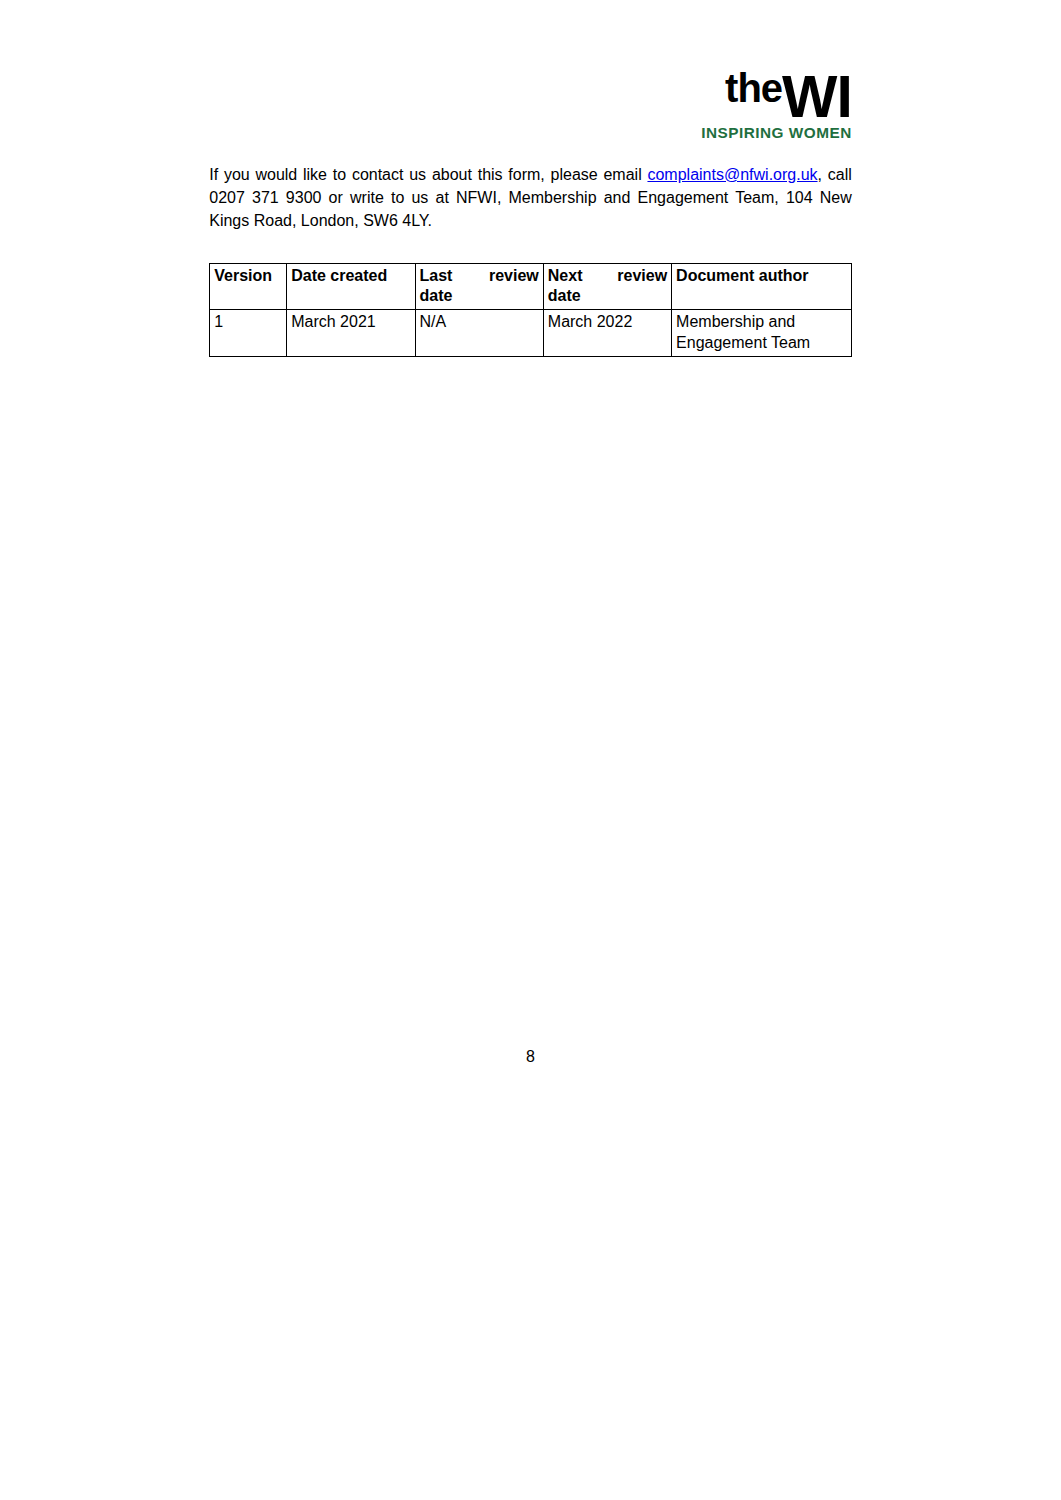the WI INSPIRING WOMEN
If you would like to contact us about this form, please email complaints@nfwi.org.uk, call 0207 371 9300 or write to us at NFWI, Membership and Engagement Team, 104 New Kings Road, London, SW6 4LY.
| Version | Date created | Last review date | Next review date | Document author |
| --- | --- | --- | --- | --- |
| 1 | March 2021 | N/A | March 2022 | Membership and Engagement Team |
8